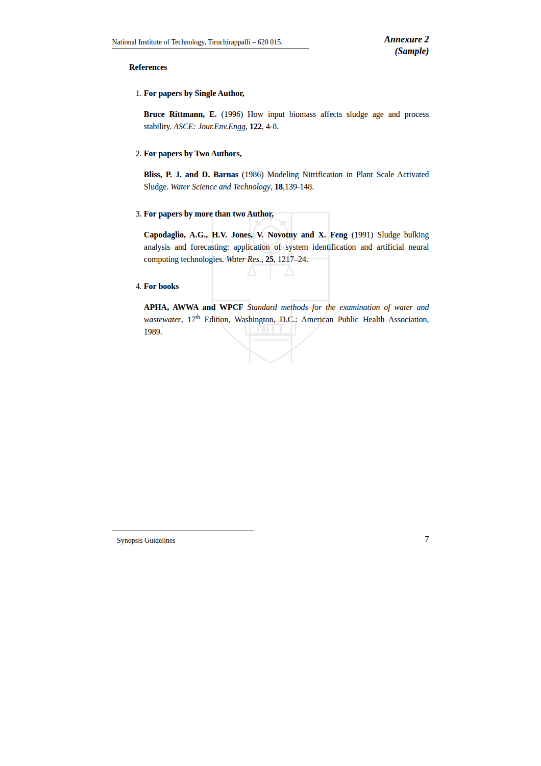NITT
National Institute of Technology, Tiruchirappalli – 620 015.
Annexure 2
(Sample)
References
For papers by Single Author,
Bruce Rittmann, E. (1996) How input biomass affects sludge age and process stability. ASCE: Jour.Env.Engg, 122, 4-8.
For papers by Two Authors,
Bliss, P. J. and D. Barnas (1986) Modeling Nitrification in Plant Scale Activated Sludge. Water Science and Technology, 18,139-148.
For papers by more than two Author,
Capodaglio, A.G., H.V. Jones, V. Novotny and X. Feng (1991) Sludge bulking analysis and forecasting: application of system identification and artificial neural computing technologies. Water Res., 25, 1217–24.
For books
APHA, AWWA and WPCF Standard methods for the examination of water and wastewater, 17th Edition, Washington, D.C.: American Public Health Association, 1989.
Synopsis Guidelines
7